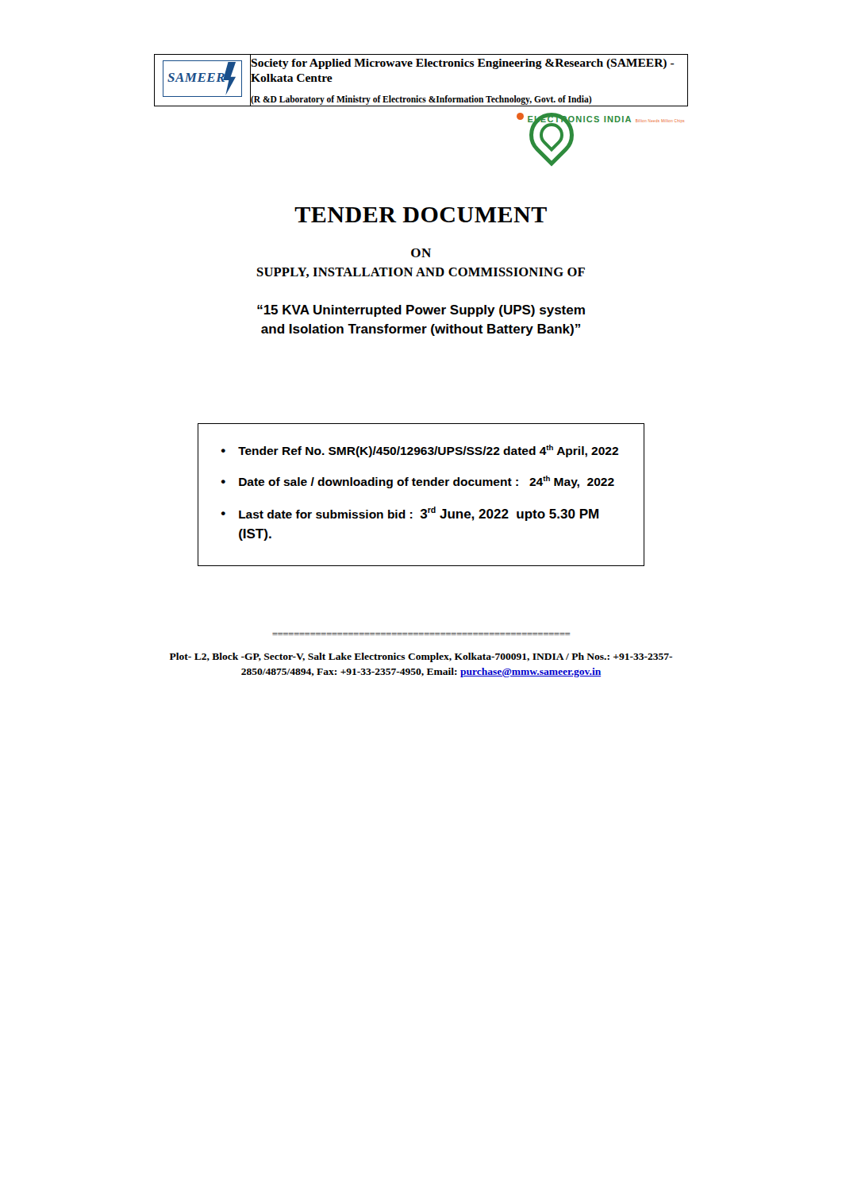| SAMEER | Society for Applied Microwave Electronics Engineering &Research (SAMEER) -Kolkata Centre (R &D Laboratory of Ministry of Electronics &Information Technology, Govt. of India) |
ELECTRONICS INDIA Billion Needs Million Chips
TENDER DOCUMENT
ON
SUPPLY, INSTALLATION AND COMMISSIONING OF
“15 KVA Uninterrupted Power Supply (UPS) system
and Isolation Transformer (without Battery Bank)”
Tender Ref No. SMR(K)/450/12963/UPS/SS/22 dated 4th April, 2022
Date of sale / downloading of tender document : 24th May, 2022
Last date for submission bid : 3rd June, 2022 upto 5.30 PM (IST).
=======================================================
Plot- L2, Block -GP, Sector-V, Salt Lake Electronics Complex, Kolkata-700091, INDIA / Ph Nos.: +91-33-2357-2850/4875/4894, Fax: +91-33-2357-4950, Email: purchase@mmw.sameer.gov.in